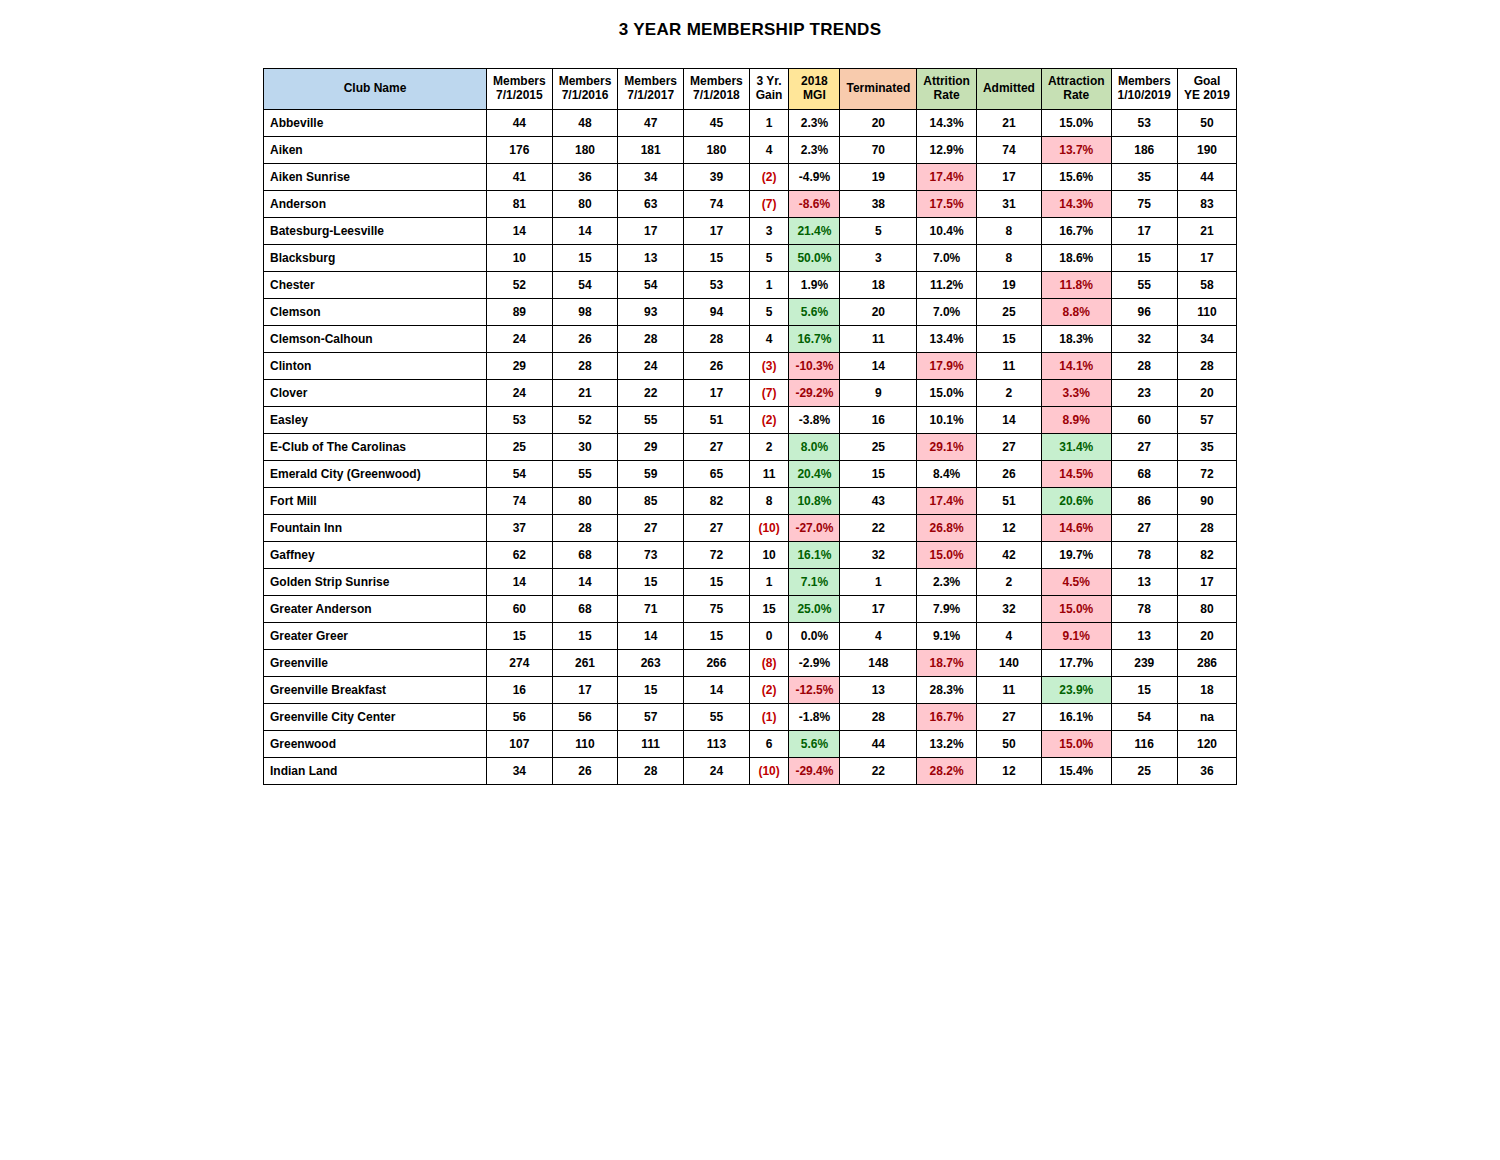3 YEAR MEMBERSHIP TRENDS
Three year membership trends by club
| Club Name | Members 7/1/2015 | Members 7/1/2016 | Members 7/1/2017 | Members 7/1/2018 | 3 Yr. Gain | 2018 MGI | Terminated | Attrition Rate | Admitted | Attraction Rate | Members 1/10/2019 | Goal YE 2019 |
| --- | --- | --- | --- | --- | --- | --- | --- | --- | --- | --- | --- | --- |
| Abbeville | 44 | 48 | 47 | 45 | 1 | 2.3% | 20 | 14.3% | 21 | 15.0% | 53 | 50 |
| Aiken | 176 | 180 | 181 | 180 | 4 | 2.3% | 70 | 12.9% | 74 | 13.7% | 186 | 190 |
| Aiken Sunrise | 41 | 36 | 34 | 39 | (2) | -4.9% | 19 | 17.4% | 17 | 15.6% | 35 | 44 |
| Anderson | 81 | 80 | 63 | 74 | (7) | -8.6% | 38 | 17.5% | 31 | 14.3% | 75 | 83 |
| Batesburg-Leesville | 14 | 14 | 17 | 17 | 3 | 21.4% | 5 | 10.4% | 8 | 16.7% | 17 | 21 |
| Blacksburg | 10 | 15 | 13 | 15 | 5 | 50.0% | 3 | 7.0% | 8 | 18.6% | 15 | 17 |
| Chester | 52 | 54 | 54 | 53 | 1 | 1.9% | 18 | 11.2% | 19 | 11.8% | 55 | 58 |
| Clemson | 89 | 98 | 93 | 94 | 5 | 5.6% | 20 | 7.0% | 25 | 8.8% | 96 | 110 |
| Clemson-Calhoun | 24 | 26 | 28 | 28 | 4 | 16.7% | 11 | 13.4% | 15 | 18.3% | 32 | 34 |
| Clinton | 29 | 28 | 24 | 26 | (3) | -10.3% | 14 | 17.9% | 11 | 14.1% | 28 | 28 |
| Clover | 24 | 21 | 22 | 17 | (7) | -29.2% | 9 | 15.0% | 2 | 3.3% | 23 | 20 |
| Easley | 53 | 52 | 55 | 51 | (2) | -3.8% | 16 | 10.1% | 14 | 8.9% | 60 | 57 |
| E-Club of The Carolinas | 25 | 30 | 29 | 27 | 2 | 8.0% | 25 | 29.1% | 27 | 31.4% | 27 | 35 |
| Emerald City (Greenwood) | 54 | 55 | 59 | 65 | 11 | 20.4% | 15 | 8.4% | 26 | 14.5% | 68 | 72 |
| Fort Mill | 74 | 80 | 85 | 82 | 8 | 10.8% | 43 | 17.4% | 51 | 20.6% | 86 | 90 |
| Fountain Inn | 37 | 28 | 27 | 27 | (10) | -27.0% | 22 | 26.8% | 12 | 14.6% | 27 | 28 |
| Gaffney | 62 | 68 | 73 | 72 | 10 | 16.1% | 32 | 15.0% | 42 | 19.7% | 78 | 82 |
| Golden Strip Sunrise | 14 | 14 | 15 | 15 | 1 | 7.1% | 1 | 2.3% | 2 | 4.5% | 13 | 17 |
| Greater Anderson | 60 | 68 | 71 | 75 | 15 | 25.0% | 17 | 7.9% | 32 | 15.0% | 78 | 80 |
| Greater Greer | 15 | 15 | 14 | 15 | 0 | 0.0% | 4 | 9.1% | 4 | 9.1% | 13 | 20 |
| Greenville | 274 | 261 | 263 | 266 | (8) | -2.9% | 148 | 18.7% | 140 | 17.7% | 239 | 286 |
| Greenville Breakfast | 16 | 17 | 15 | 14 | (2) | -12.5% | 13 | 28.3% | 11 | 23.9% | 15 | 18 |
| Greenville City Center | 56 | 56 | 57 | 55 | (1) | -1.8% | 28 | 16.7% | 27 | 16.1% | 54 | na |
| Greenwood | 107 | 110 | 111 | 113 | 6 | 5.6% | 44 | 13.2% | 50 | 15.0% | 116 | 120 |
| Indian Land | 34 | 26 | 28 | 24 | (10) | -29.4% | 22 | 28.2% | 12 | 15.4% | 25 | 36 |